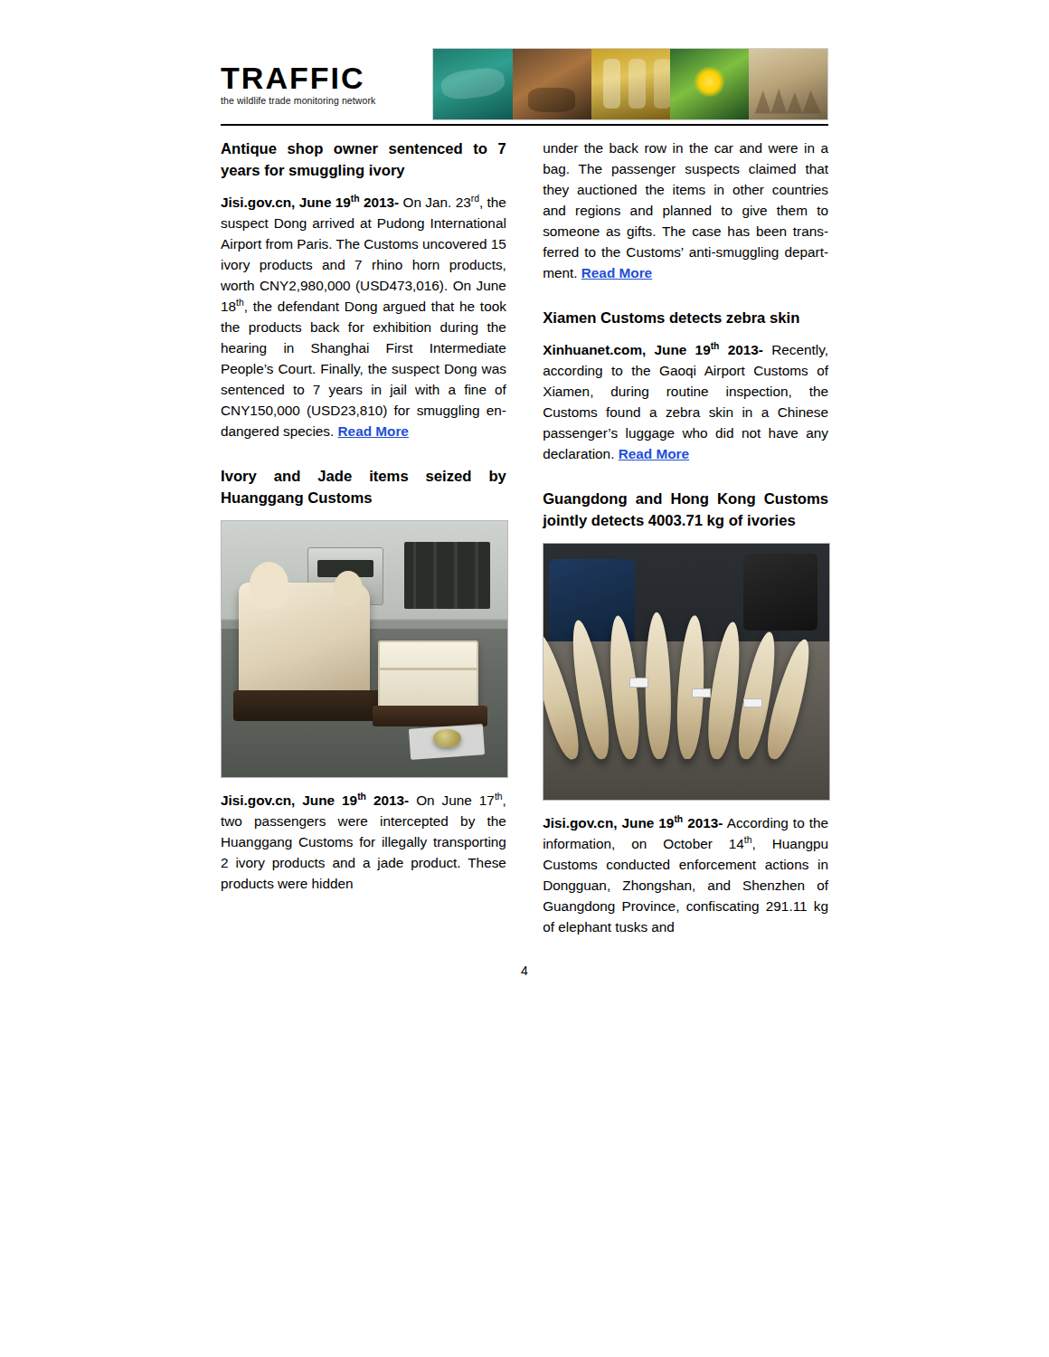TRAFFIC
the wildlife trade monitoring network
Antique shop owner sentenced to 7 years for smuggling ivory
Jisi.gov.cn, June 19th 2013- On Jan. 23rd, the suspect Dong arrived at Pudong International Airport from Paris. The Customs uncovered 15 ivory products and 7 rhino horn products, worth CNY2,980,000 (USD473,016). On June 18th, the defendant Dong argued that he took the products back for exhibition during the hearing in Shanghai First Intermediate People’s Court. Finally, the suspect Dong was sentenced to 7 years in jail with a fine of CNY150,000 (USD23,810) for smuggling endangered species. Read More
Ivory and Jade items seized by Huanggang Customs
Jisi.gov.cn, June 19th 2013- On June 17th, two passengers were intercepted by the Huanggang Customs for illegally transporting 2 ivory products and a jade product. These products were hidden
under the back row in the car and were in a bag. The passenger suspects claimed that they auctioned the items in other countries and regions and planned to give them to someone as gifts. The case has been transferred to the Customs’ anti-smuggling department. Read More
Xiamen Customs detects zebra skin
Xinhuanet.com, June 19th 2013- Recently, according to the Gaoqi Airport Customs of Xiamen, during routine inspection, the Customs found a zebra skin in a Chinese passenger’s luggage who did not have any declaration. Read More
Guangdong and Hong Kong Customs jointly detects 4003.71 kg of ivories
Jisi.gov.cn, June 19th 2013- According to the information, on October 14th, Huangpu Customs conducted enforcement actions in Dongguan, Zhongshan, and Shenzhen of Guangdong Province, confiscating 291.11 kg of elephant tusks and
4